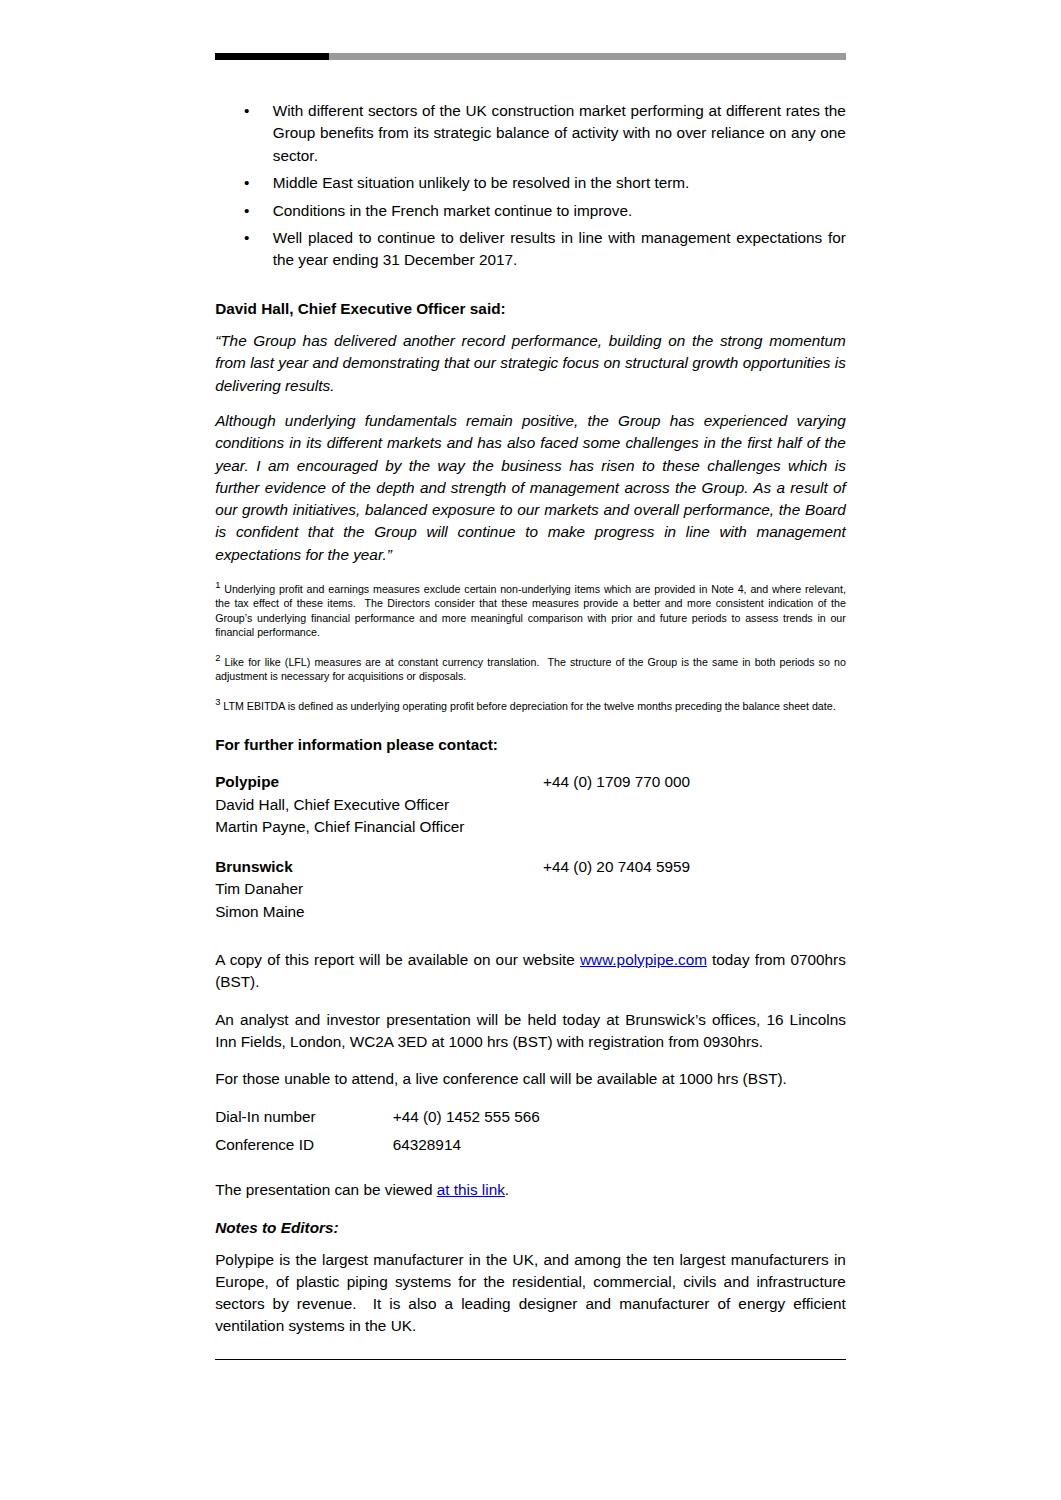With different sectors of the UK construction market performing at different rates the Group benefits from its strategic balance of activity with no over reliance on any one sector.
Middle East situation unlikely to be resolved in the short term.
Conditions in the French market continue to improve.
Well placed to continue to deliver results in line with management expectations for the year ending 31 December 2017.
David Hall, Chief Executive Officer said:
“The Group has delivered another record performance, building on the strong momentum from last year and demonstrating that our strategic focus on structural growth opportunities is delivering results.
Although underlying fundamentals remain positive, the Group has experienced varying conditions in its different markets and has also faced some challenges in the first half of the year. I am encouraged by the way the business has risen to these challenges which is further evidence of the depth and strength of management across the Group. As a result of our growth initiatives, balanced exposure to our markets and overall performance, the Board is confident that the Group will continue to make progress in line with management expectations for the year.”
1 Underlying profit and earnings measures exclude certain non-underlying items which are provided in Note 4, and where relevant, the tax effect of these items. The Directors consider that these measures provide a better and more consistent indication of the Group’s underlying financial performance and more meaningful comparison with prior and future periods to assess trends in our financial performance.
2 Like for like (LFL) measures are at constant currency translation. The structure of the Group is the same in both periods so no adjustment is necessary for acquisitions or disposals.
3 LTM EBITDA is defined as underlying operating profit before depreciation for the twelve months preceding the balance sheet date.
For further information please contact:
| Polypipe | +44 (0) 1709 770 000 |
| David Hall, Chief Executive Officer | |
| Martin Payne, Chief Financial Officer | |
| Brunswick | +44 (0) 20 7404 5959 |
| Tim Danaher | |
| Simon Maine | |
A copy of this report will be available on our website www.polypipe.com today from 0700hrs (BST).
An analyst and investor presentation will be held today at Brunswick’s offices, 16 Lincolns Inn Fields, London, WC2A 3ED at 1000 hrs (BST) with registration from 0930hrs.
For those unable to attend, a live conference call will be available at 1000 hrs (BST).
| Dial-In number | +44 (0) 1452 555 566 |
| Conference ID | 64328914 |
The presentation can be viewed at this link.
Notes to Editors:
Polypipe is the largest manufacturer in the UK, and among the ten largest manufacturers in Europe, of plastic piping systems for the residential, commercial, civils and infrastructure sectors by revenue. It is also a leading designer and manufacturer of energy efficient ventilation systems in the UK.